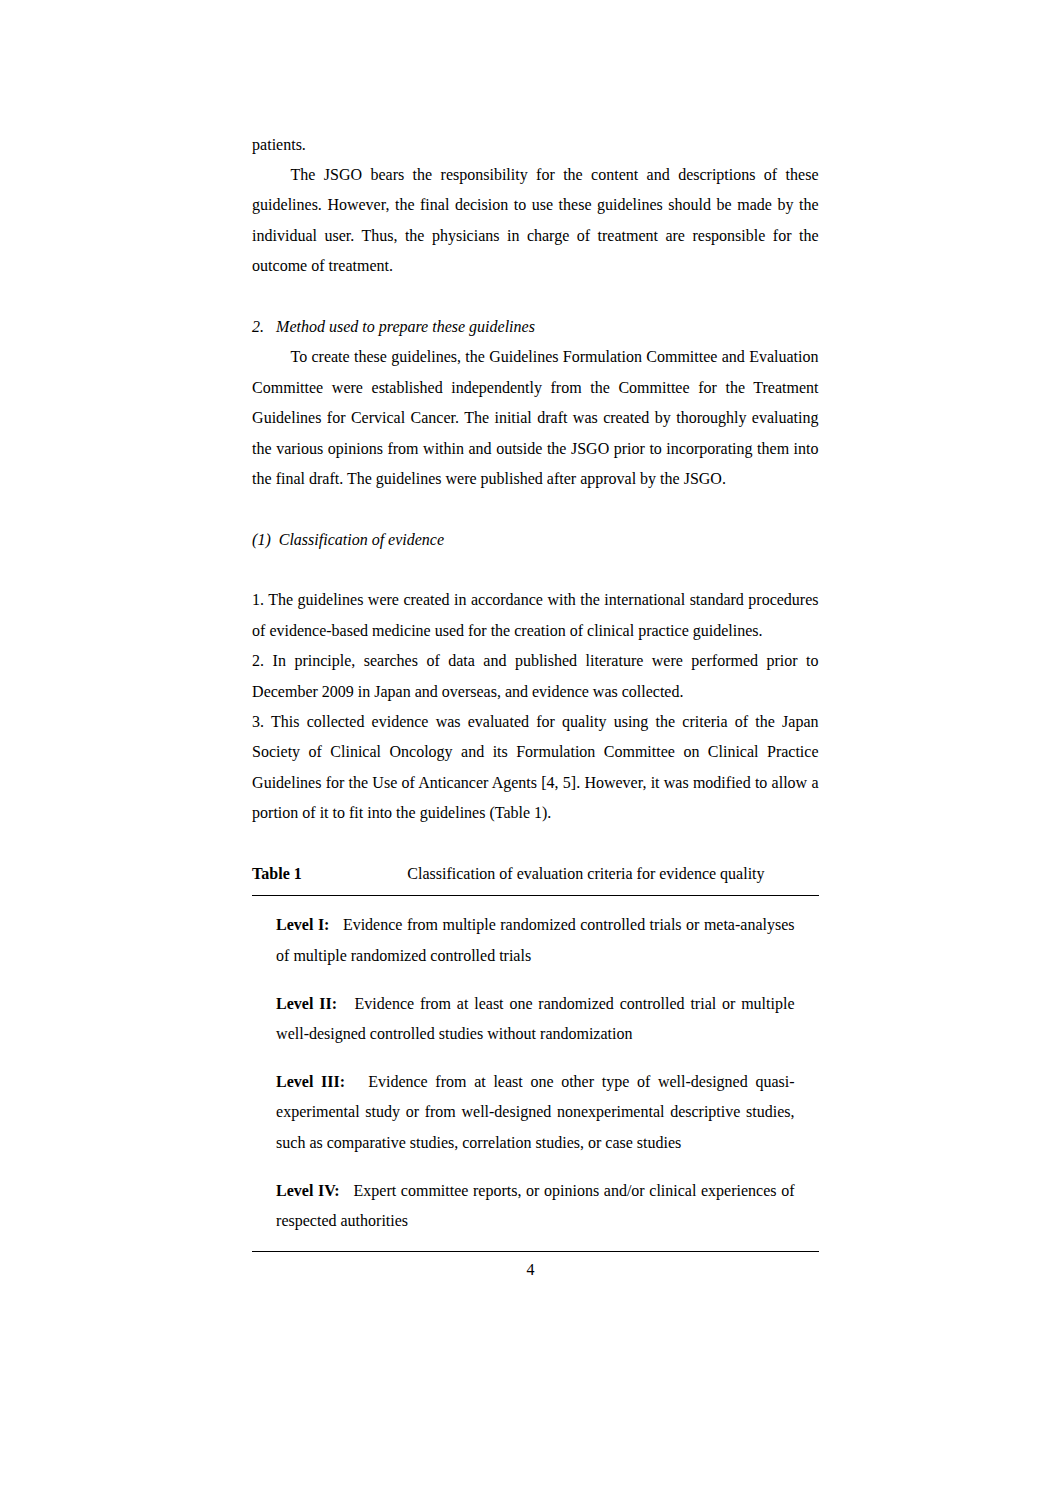patients.
The JSGO bears the responsibility for the content and descriptions of these guidelines. However, the final decision to use these guidelines should be made by the individual user. Thus, the physicians in charge of treatment are responsible for the outcome of treatment.
2. Method used to prepare these guidelines
To create these guidelines, the Guidelines Formulation Committee and Evaluation Committee were established independently from the Committee for the Treatment Guidelines for Cervical Cancer. The initial draft was created by thoroughly evaluating the various opinions from within and outside the JSGO prior to incorporating them into the final draft. The guidelines were published after approval by the JSGO.
(1) Classification of evidence
1. The guidelines were created in accordance with the international standard procedures of evidence-based medicine used for the creation of clinical practice guidelines.
2. In principle, searches of data and published literature were performed prior to December 2009 in Japan and overseas, and evidence was collected.
3. This collected evidence was evaluated for quality using the criteria of the Japan Society of Clinical Oncology and its Formulation Committee on Clinical Practice Guidelines for the Use of Anticancer Agents [4, 5]. However, it was modified to allow a portion of it to fit into the guidelines (Table 1).
Table 1 Classification of evaluation criteria for evidence quality
| Level I: Evidence from multiple randomized controlled trials or meta-analyses of multiple randomized controlled trials |
| Level II: Evidence from at least one randomized controlled trial or multiple well-designed controlled studies without randomization |
| Level III: Evidence from at least one other type of well-designed quasi-experimental study or from well-designed nonexperimental descriptive studies, such as comparative studies, correlation studies, or case studies |
| Level IV: Expert committee reports, or opinions and/or clinical experiences of respected authorities |
4